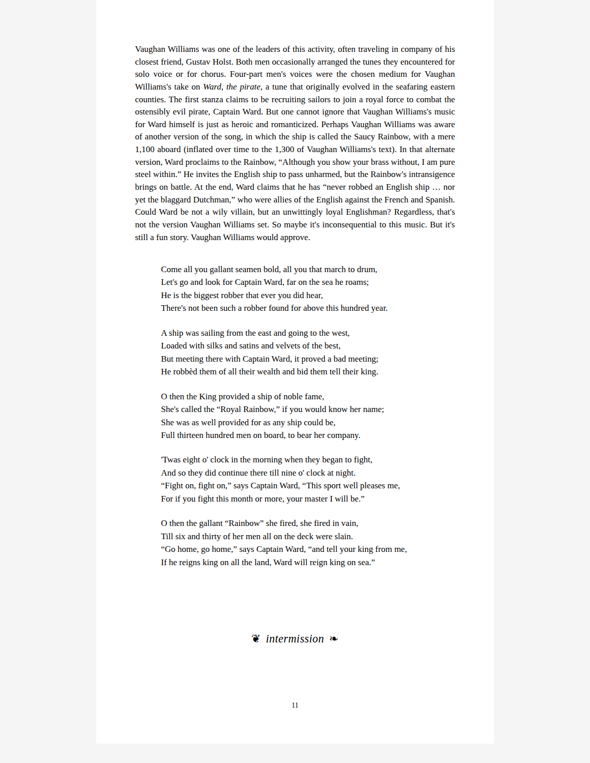Vaughan Williams was one of the leaders of this activity, often traveling in company of his closest friend, Gustav Holst. Both men occasionally arranged the tunes they encountered for solo voice or for chorus. Four-part men's voices were the chosen medium for Vaughan Williams's take on Ward, the pirate, a tune that originally evolved in the seafaring eastern counties. The first stanza claims to be recruiting sailors to join a royal force to combat the ostensibly evil pirate, Captain Ward. But one cannot ignore that Vaughan Williams's music for Ward himself is just as heroic and romanticized. Perhaps Vaughan Williams was aware of another version of the song, in which the ship is called the Saucy Rainbow, with a mere 1,100 aboard (inflated over time to the 1,300 of Vaughan Williams's text). In that alternate version, Ward proclaims to the Rainbow, “Although you show your brass without, I am pure steel within.” He invites the English ship to pass unharmed, but the Rainbow's intransigence brings on battle. At the end, Ward claims that he has “never robbed an English ship … nor yet the blaggard Dutchman,” who were allies of the English against the French and Spanish. Could Ward be not a wily villain, but an unwittingly loyal Englishman? Regardless, that's not the version Vaughan Williams set. So maybe it's inconsequential to this music. But it's still a fun story. Vaughan Williams would approve.
Come all you gallant seamen bold, all you that march to drum,
Let's go and look for Captain Ward, far on the sea he roams;
He is the biggest robber that ever you did hear,
There's not been such a robber found for above this hundred year.
A ship was sailing from the east and going to the west,
Loaded with silks and satins and velvets of the best,
But meeting there with Captain Ward, it proved a bad meeting;
He robbèd them of all their wealth and bid them tell their king.
O then the King provided a ship of noble fame,
She's called the “Royal Rainbow,” if you would know her name;
She was as well provided for as any ship could be,
Full thirteen hundred men on board, to bear her company.
'Twas eight o' clock in the morning when they began to fight,
And so they did continue there till nine o' clock at night.
“Fight on, fight on,” says Captain Ward, “This sport well pleases me,
For if you fight this month or more, your master I will be.”
O then the gallant “Rainbow” she fired, she fired in vain,
Till six and thirty of her men all on the deck were slain.
“Go home, go home,” says Captain Ward, “and tell your king from me,
If he reigns king on all the land, Ward will reign king on sea.”
❦intermission❧
11